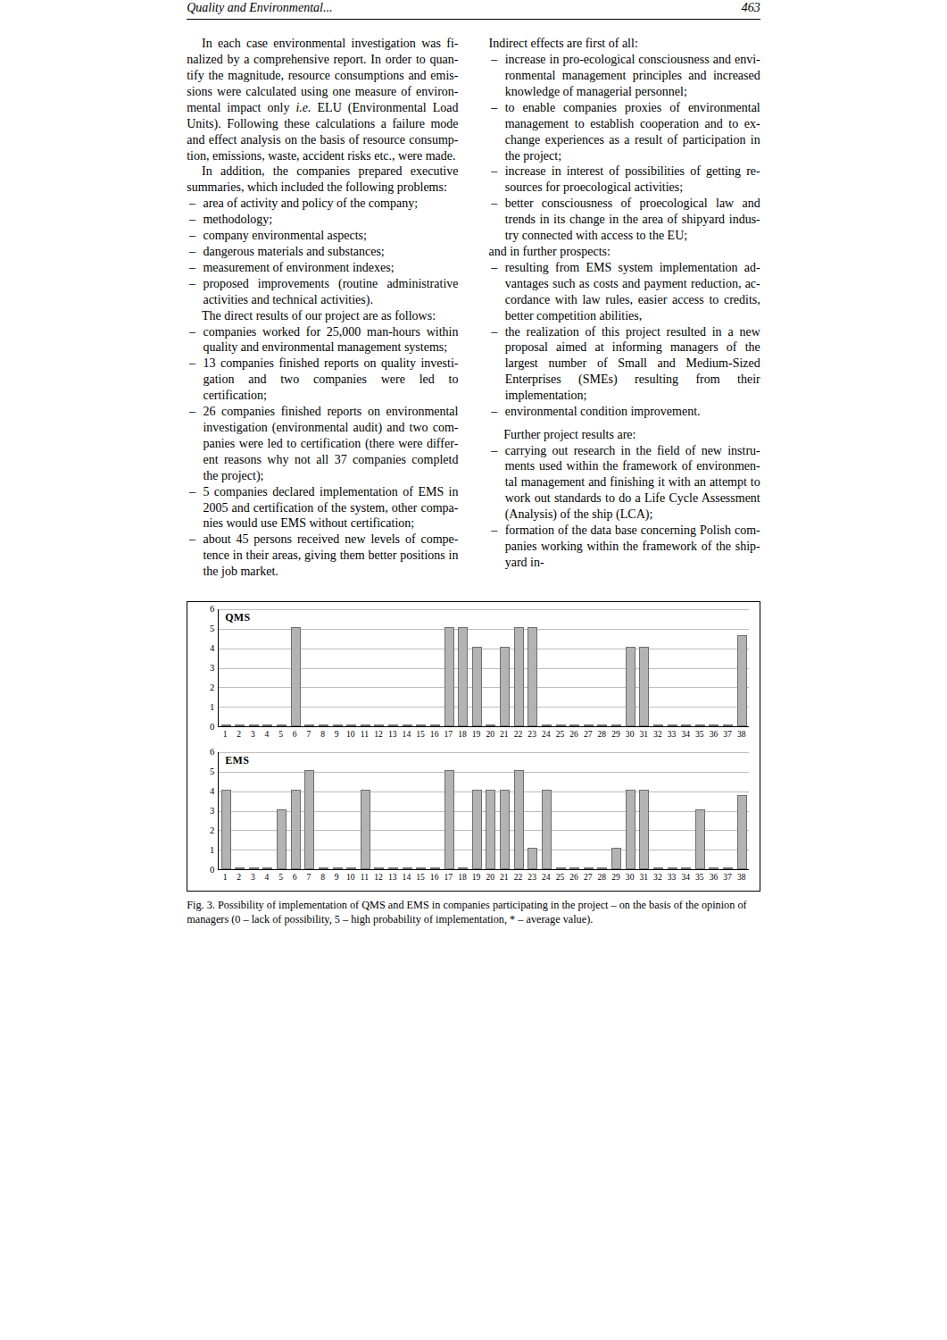Quality and Environmental...
463
In each case environmental investigation was finalized by a comprehensive report. In order to quantify the magnitude, resource consumptions and emissions were calculated using one measure of environmental impact only i.e. ELU (Environmental Load Units). Following these calculations a failure mode and effect analysis on the basis of resource consumption, emissions, waste, accident risks etc., were made.
In addition, the companies prepared executive summaries, which included the following problems:
area of activity and policy of the company;
methodology;
company environmental aspects;
dangerous materials and substances;
measurement of environment indexes;
proposed improvements (routine administrative activities and technical activities).
The direct results of our project are as follows:
companies worked for 25,000 man-hours within quality and environmental management systems;
13 companies finished reports on quality investigation and two companies were led to certification;
26 companies finished reports on environmental investigation (environmental audit) and two companies were led to certification (there were different reasons why not all 37 companies completd the project);
5 companies declared implementation of EMS in 2005 and certification of the system, other companies would use EMS without certification;
about 45 persons received new levels of competence in their areas, giving them better positions in the job market.
Indirect effects are first of all:
increase in pro-ecological consciousness and environmental management principles and increased knowledge of managerial personnel;
to enable companies proxies of environmental management to establish cooperation and to exchange experiences as a result of participation in the project;
increase in interest of possibilities of getting resources for proecological activities;
better consciousness of proecological law and trends in its change in the area of shipyard industry connected with access to the EU;
and in further prospects:
resulting from EMS system implementation advantages such as costs and payment reduction, accordance with law rules, easier access to credits, better competition abilities,
the realization of this project resulted in a new proposal aimed at informing managers of the largest number of Small and Medium-Sized Enterprises (SMEs) resulting from their implementation;
environmental condition improvement.
Further project results are:
carrying out research in the field of new instruments used within the framework of environmental management and finishing it with an attempt to work out standards to do a Life Cycle Assessment (Analysis) of the ship (LCA);
formation of the data base concerning Polish companies working within the framework of the shipyard in-
QMS
6 5 4 3 2 1 0
1
2
3
4
5
6
7
8
9
10
11
12
13
14
15
16
17
18
19
20
21
22
23
24
25
26
27
28
29
30
31
32
33
34
35
36
37
38
EMS
6 5 4 3 2 1 0
1
2
3
4
5
6
7
8
9
10
11
12
13
14
15
16
17
18
19
20
21
22
23
24
25
26
27
28
29
30
31
32
33
34
35
36
37
38
Fig. 3. Possibility of implementation of QMS and EMS in companies participating in the project – on the basis of the opinion of managers (0 – lack of possibility, 5 – high probability of implementation, * – average value).